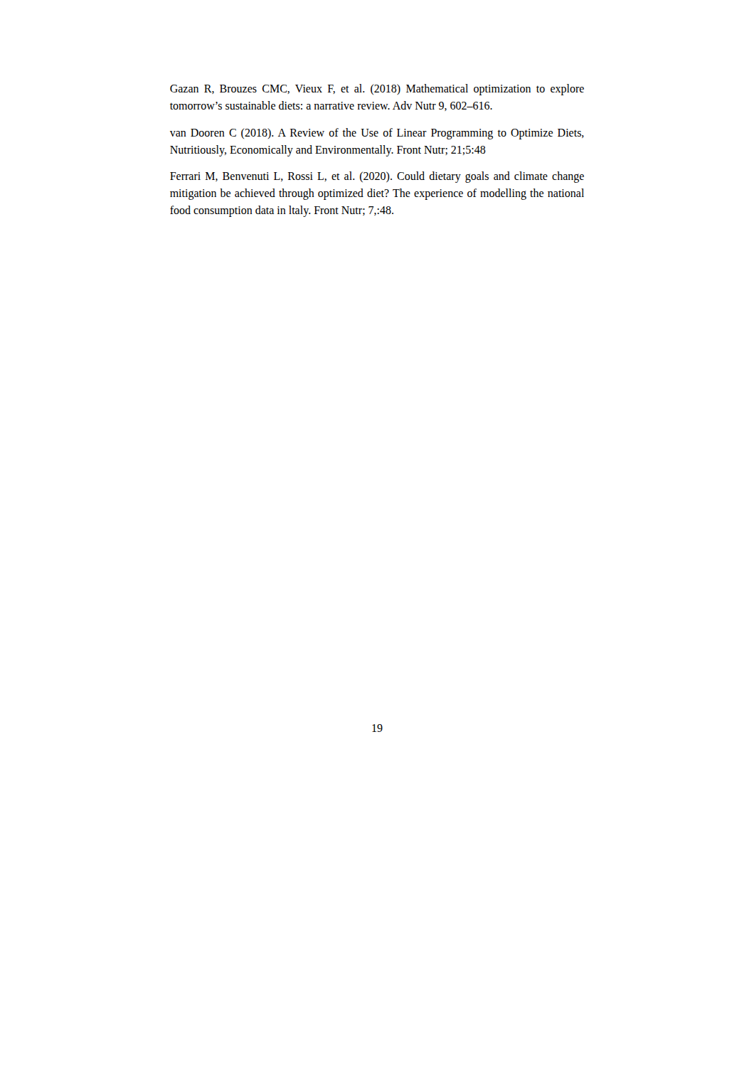Gazan R, Brouzes CMC, Vieux F, et al. (2018) Mathematical optimization to explore tomorrow’s sustainable diets: a narrative review. Adv Nutr 9, 602–616.
van Dooren C (2018). A Review of the Use of Linear Programming to Optimize Diets, Nutritiously, Economically and Environmentally. Front Nutr; 21;5:48
Ferrari M, Benvenuti L, Rossi L, et al. (2020). Could dietary goals and climate change mitigation be achieved through optimized diet? The experience of modelling the national food consumption data in ltaly. Front Nutr; 7,:48.
19